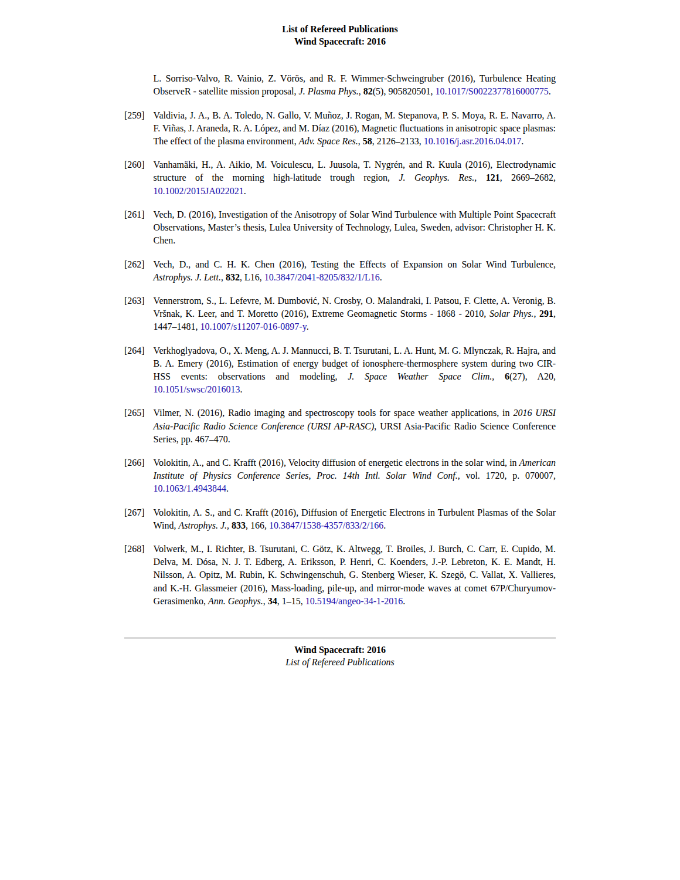List of Refereed Publications Wind Spacecraft: 2016
L. Sorriso-Valvo, R. Vainio, Z. Vörös, and R. F. Wimmer-Schweingruber (2016), Turbulence Heating ObserveR - satellite mission proposal, J. Plasma Phys., 82(5), 905820501, 10.1017/S0022377816000775.
[259] Valdivia, J. A., B. A. Toledo, N. Gallo, V. Muñoz, J. Rogan, M. Stepanova, P. S. Moya, R. E. Navarro, A. F. Viñas, J. Araneda, R. A. López, and M. Díaz (2016), Magnetic fluctuations in anisotropic space plasmas: The effect of the plasma environment, Adv. Space Res., 58, 2126–2133, 10.1016/j.asr.2016.04.017.
[260] Vanhamäki, H., A. Aikio, M. Voiculescu, L. Juusola, T. Nygrén, and R. Kuula (2016), Electrodynamic structure of the morning high-latitude trough region, J. Geophys. Res., 121, 2669–2682, 10.1002/2015JA022021.
[261] Vech, D. (2016), Investigation of the Anisotropy of Solar Wind Turbulence with Multiple Point Spacecraft Observations, Master’s thesis, Lulea University of Technology, Lulea, Sweden, advisor: Christopher H. K. Chen.
[262] Vech, D., and C. H. K. Chen (2016), Testing the Effects of Expansion on Solar Wind Turbulence, Astrophys. J. Lett., 832, L16, 10.3847/2041-8205/832/1/L16.
[263] Vennerstrom, S., L. Lefevre, M. Dumbović, N. Crosby, O. Malandraki, I. Patsou, F. Clette, A. Veronig, B. Vršnak, K. Leer, and T. Moretto (2016), Extreme Geomagnetic Storms - 1868 - 2010, Solar Phys., 291, 1447–1481, 10.1007/s11207-016-0897-y.
[264] Verkhoglyadova, O., X. Meng, A. J. Mannucci, B. T. Tsurutani, L. A. Hunt, M. G. Mlynczak, R. Hajra, and B. A. Emery (2016), Estimation of energy budget of ionosphere-thermosphere system during two CIR-HSS events: observations and modeling, J. Space Weather Space Clim., 6(27), A20, 10.1051/swsc/2016013.
[265] Vilmer, N. (2016), Radio imaging and spectroscopy tools for space weather applications, in 2016 URSI Asia-Pacific Radio Science Conference (URSI AP-RASC), URSI Asia-Pacific Radio Science Conference Series, pp. 467–470.
[266] Volokitin, A., and C. Krafft (2016), Velocity diffusion of energetic electrons in the solar wind, in American Institute of Physics Conference Series, Proc. 14th Intl. Solar Wind Conf., vol. 1720, p. 070007, 10.1063/1.4943844.
[267] Volokitin, A. S., and C. Krafft (2016), Diffusion of Energetic Electrons in Turbulent Plasmas of the Solar Wind, Astrophys. J., 833, 166, 10.3847/1538-4357/833/2/166.
[268] Volwerk, M., I. Richter, B. Tsurutani, C. Götz, K. Altwegg, T. Broiles, J. Burch, C. Carr, E. Cupido, M. Delva, M. Dósa, N. J. T. Edberg, A. Eriksson, P. Henri, C. Koenders, J.-P. Lebreton, K. E. Mandt, H. Nilsson, A. Opitz, M. Rubin, K. Schwingenschuh, G. Stenberg Wieser, K. Szegö, C. Vallat, X. Vallieres, and K.-H. Glassmeier (2016), Mass-loading, pile-up, and mirror-mode waves at comet 67P/Churyumov-Gerasimenko, Ann. Geophys., 34, 1–15, 10.5194/angeo-34-1-2016.
Wind Spacecraft: 2016 List of Refereed Publications